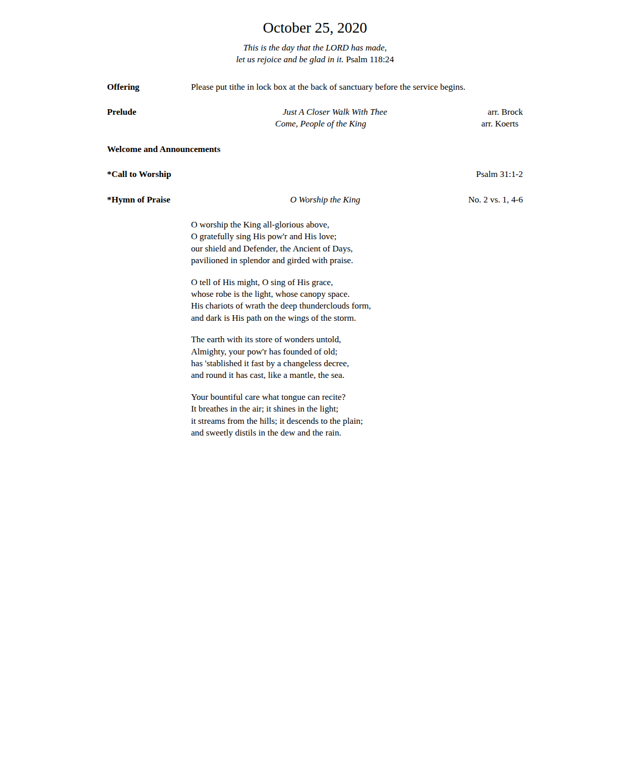October 25, 2020
This is the day that the LORD has made,
let us rejoice and be glad in it. Psalm 118:24
Offering
Please put tithe in lock box at the back of sanctuary before the service begins.
Prelude
Just A Closer Walk With Thee arr. Brock
Come, People of the King arr. Koerts
Welcome and Announcements
*Call to Worship
Psalm 31:1-2
*Hymn of Praise
O Worship the King No. 2 vs. 1, 4-6
O worship the King all-glorious above,
O gratefully sing His pow'r and His love;
our shield and Defender, the Ancient of Days,
pavilioned in splendor and girded with praise.
O tell of His might, O sing of His grace,
whose robe is the light, whose canopy space.
His chariots of wrath the deep thunderclouds form,
and dark is His path on the wings of the storm.
The earth with its store of wonders untold,
Almighty, your pow'r has founded of old;
has 'stablished it fast by a changeless decree,
and round it has cast, like a mantle, the sea.
Your bountiful care what tongue can recite?
It breathes in the air; it shines in the light;
it streams from the hills; it descends to the plain;
and sweetly distils in the dew and the rain.